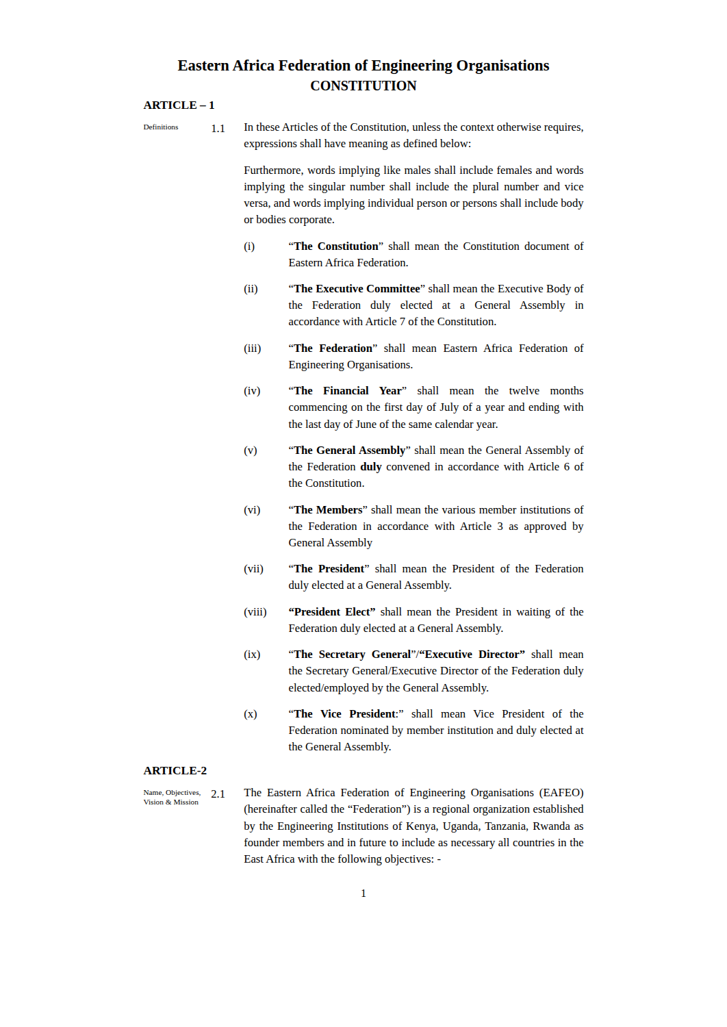Eastern Africa Federation of Engineering Organisations
CONSTITUTION
ARTICLE – 1
Definitions
1.1
In these Articles of the Constitution, unless the context otherwise requires, expressions shall have meaning as defined below:
Furthermore, words implying like males shall include females and words implying the singular number shall include the plural number and vice versa, and words implying individual person or persons shall include body or bodies corporate.
(i) “The Constitution” shall mean the Constitution document of Eastern Africa Federation.
(ii) “The Executive Committee” shall mean the Executive Body of the Federation duly elected at a General Assembly in accordance with Article 7 of the Constitution.
(iii) “The Federation” shall mean Eastern Africa Federation of Engineering Organisations.
(iv) “The Financial Year” shall mean the twelve months commencing on the first day of July of a year and ending with the last day of June of the same calendar year.
(v) “The General Assembly” shall mean the General Assembly of the Federation duly convened in accordance with Article 6 of the Constitution.
(vi) “The Members” shall mean the various member institutions of the Federation in accordance with Article 3 as approved by General Assembly
(vii) “The President” shall mean the President of the Federation duly elected at a General Assembly.
(viii) “President Elect” shall mean the President in waiting of the Federation duly elected at a General Assembly.
(ix) “The Secretary General”/“Executive Director” shall mean the Secretary General/Executive Director of the Federation duly elected/employed by the General Assembly.
(x) “The Vice President:” shall mean Vice President of the Federation nominated by member institution and duly elected at the General Assembly.
ARTICLE-2
Name, Objectives, Vision & Mission
2.1
The Eastern Africa Federation of Engineering Organisations (EAFEO) (hereinafter called the “Federation”) is a regional organization established by the Engineering Institutions of Kenya, Uganda, Tanzania, Rwanda as founder members and in future to include as necessary all countries in the East Africa with the following objectives: -
1